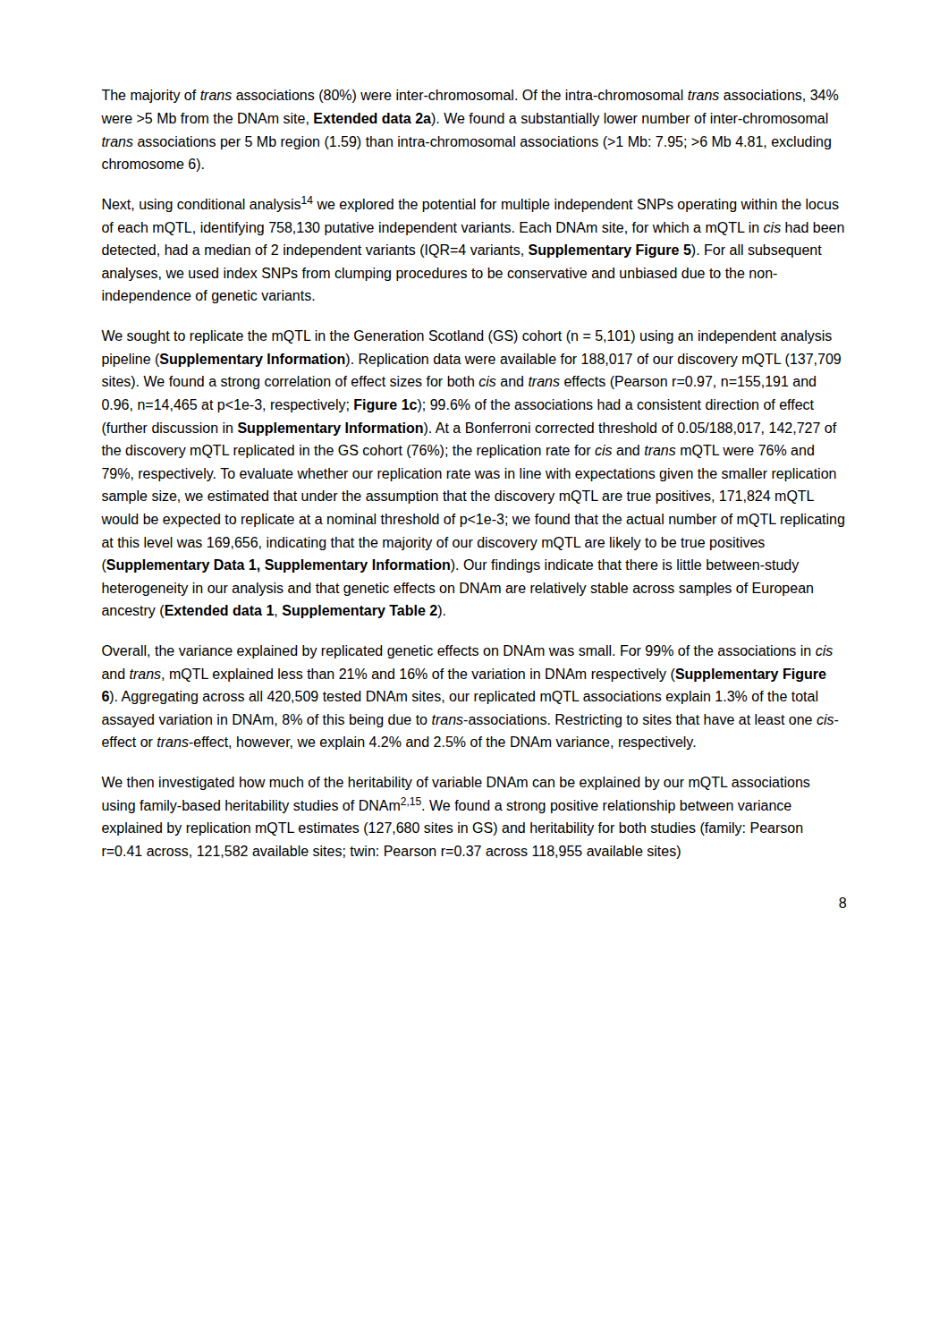The majority of trans associations (80%) were inter-chromosomal. Of the intra-chromosomal trans associations, 34% were >5 Mb from the DNAm site, Extended data 2a). We found a substantially lower number of inter-chromosomal trans associations per 5 Mb region (1.59) than intra-chromosomal associations (>1 Mb: 7.95; >6 Mb 4.81, excluding chromosome 6).
Next, using conditional analysis14 we explored the potential for multiple independent SNPs operating within the locus of each mQTL, identifying 758,130 putative independent variants. Each DNAm site, for which a mQTL in cis had been detected, had a median of 2 independent variants (IQR=4 variants, Supplementary Figure 5). For all subsequent analyses, we used index SNPs from clumping procedures to be conservative and unbiased due to the non-independence of genetic variants.
We sought to replicate the mQTL in the Generation Scotland (GS) cohort (n = 5,101) using an independent analysis pipeline (Supplementary Information). Replication data were available for 188,017 of our discovery mQTL (137,709 sites). We found a strong correlation of effect sizes for both cis and trans effects (Pearson r=0.97, n=155,191 and 0.96, n=14,465 at p<1e-3, respectively; Figure 1c); 99.6% of the associations had a consistent direction of effect (further discussion in Supplementary Information). At a Bonferroni corrected threshold of 0.05/188,017, 142,727 of the discovery mQTL replicated in the GS cohort (76%); the replication rate for cis and trans mQTL were 76% and 79%, respectively. To evaluate whether our replication rate was in line with expectations given the smaller replication sample size, we estimated that under the assumption that the discovery mQTL are true positives, 171,824 mQTL would be expected to replicate at a nominal threshold of p<1e-3; we found that the actual number of mQTL replicating at this level was 169,656, indicating that the majority of our discovery mQTL are likely to be true positives (Supplementary Data 1, Supplementary Information). Our findings indicate that there is little between-study heterogeneity in our analysis and that genetic effects on DNAm are relatively stable across samples of European ancestry (Extended data 1, Supplementary Table 2).
Overall, the variance explained by replicated genetic effects on DNAm was small. For 99% of the associations in cis and trans, mQTL explained less than 21% and 16% of the variation in DNAm respectively (Supplementary Figure 6). Aggregating across all 420,509 tested DNAm sites, our replicated mQTL associations explain 1.3% of the total assayed variation in DNAm, 8% of this being due to trans-associations. Restricting to sites that have at least one cis-effect or trans-effect, however, we explain 4.2% and 2.5% of the DNAm variance, respectively.
We then investigated how much of the heritability of variable DNAm can be explained by our mQTL associations using family-based heritability studies of DNAm2,15. We found a strong positive relationship between variance explained by replication mQTL estimates (127,680 sites in GS) and heritability for both studies (family: Pearson r=0.41 across, 121,582 available sites; twin: Pearson r=0.37 across 118,955 available sites)
8